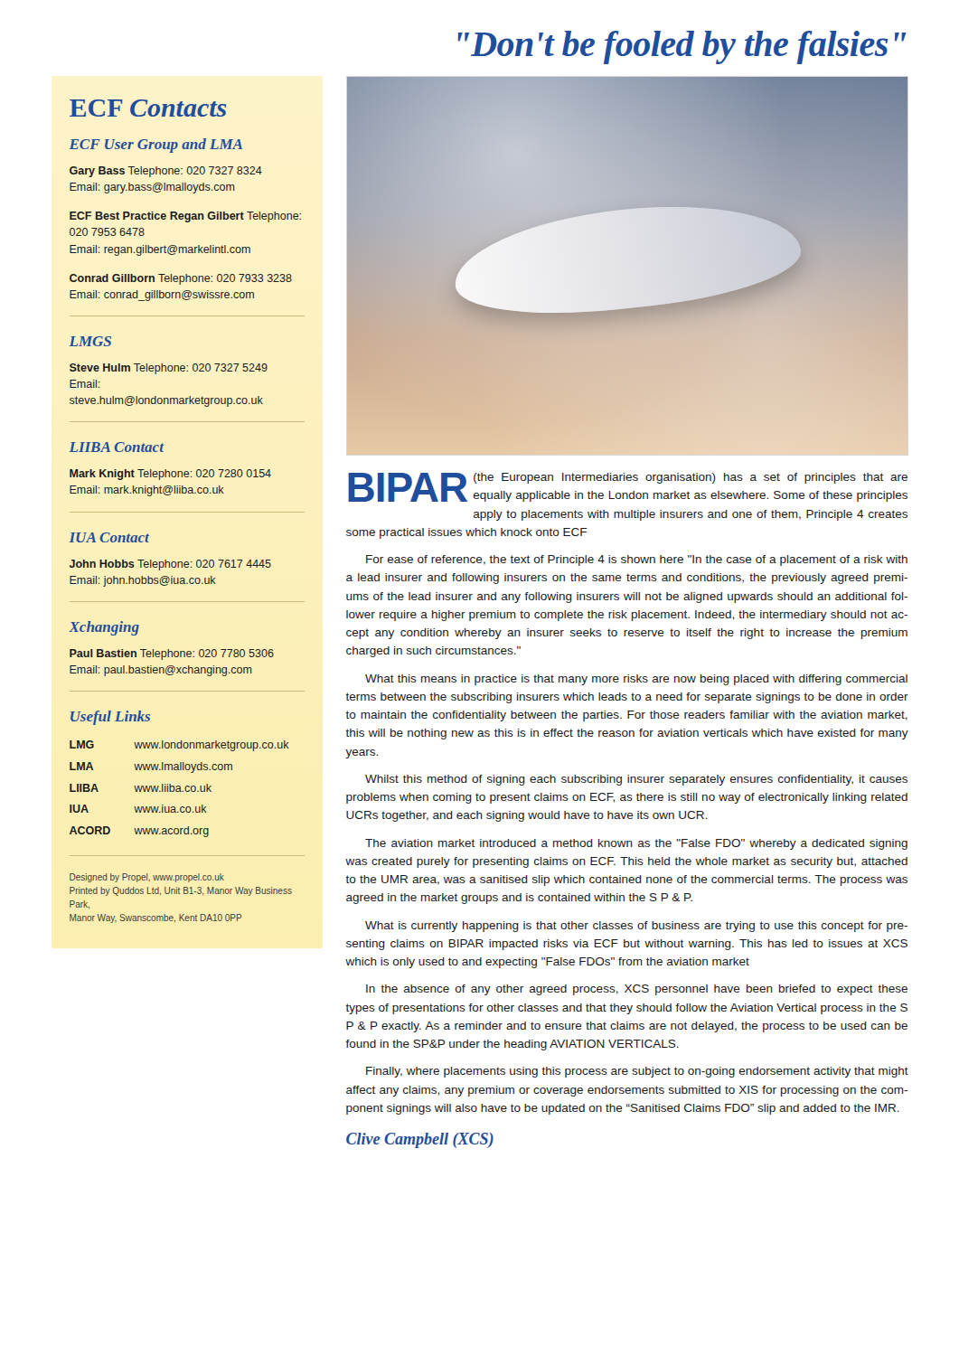"Don't be fooled by the falsies"
ECF Contacts
ECF User Group and LMA
Gary Bass Telephone: 020 7327 8324
Email: gary.bass@lmalloyds.com
ECF Best Practice Regan Gilbert Telephone: 020 7953 6478
Email: regan.gilbert@markelintl.com
Conrad Gillborn Telephone: 020 7933 3238
Email: conrad_gillborn@swissre.com
LMGS
Steve Hulm Telephone: 020 7327 5249
Email:
steve.hulm@londonmarketgroup.co.uk
LIIBA Contact
Mark Knight Telephone: 020 7280 0154
Email: mark.knight@liiba.co.uk
IUA Contact
John Hobbs Telephone: 020 7617 4445
Email: john.hobbs@iua.co.uk
Xchanging
Paul Bastien Telephone: 020 7780 5306
Email: paul.bastien@xchanging.com
Useful Links
| LMG | www.londonmarketgroup.co.uk |
| LMA | www.lmalloyds.com |
| LIIBA | www.liiba.co.uk |
| IUA | www.iua.co.uk |
| ACORD | www.acord.org |
Designed by Propel, www.propel.co.uk
Printed by Quddos Ltd, Unit B1-3, Manor Way Business Park,
Manor Way, Swanscombe, Kent DA10 0PP
BIPAR(the European Intermediaries organisation) has a set of principles that are equally applicable in the London market as elsewhere. Some of these principles apply to placements with multiple insurers and one of them, Principle 4 creates some practical issues which knock onto ECF
For ease of reference, the text of Principle 4 is shown here "In the case of a placement of a risk with a lead insurer and following insurers on the same terms and conditions, the previously agreed premiums of the lead insurer and any following insurers will not be aligned upwards should an additional follower require a higher premium to complete the risk placement. Indeed, the intermediary should not accept any condition whereby an insurer seeks to reserve to itself the right to increase the premium charged in such circumstances."
What this means in practice is that many more risks are now being placed with differing commercial terms between the subscribing insurers which leads to a need for separate signings to be done in order to maintain the confidentiality between the parties. For those readers familiar with the aviation market, this will be nothing new as this is in effect the reason for aviation verticals which have existed for many years.
Whilst this method of signing each subscribing insurer separately ensures confidentiality, it causes problems when coming to present claims on ECF, as there is still no way of electronically linking related UCRs together, and each signing would have to have its own UCR.
The aviation market introduced a method known as the "False FDO" whereby a dedicated signing was created purely for presenting claims on ECF. This held the whole market as security but, attached to the UMR area, was a sanitised slip which contained none of the commercial terms. The process was agreed in the market groups and is contained within the S P & P.
What is currently happening is that other classes of business are trying to use this concept for presenting claims on BIPAR impacted risks via ECF but without warning. This has led to issues at XCS which is only used to and expecting "False FDOs" from the aviation market
In the absence of any other agreed process, XCS personnel have been briefed to expect these types of presentations for other classes and that they should follow the Aviation Vertical process in the S P & P exactly. As a reminder and to ensure that claims are not delayed, the process to be used can be found in the SP&P under the heading AVIATION VERTICALS.
Finally, where placements using this process are subject to on-going endorsement activity that might affect any claims, any premium or coverage endorsements submitted to XIS for processing on the component signings will also have to be updated on the “Sanitised Claims FDO” slip and added to the IMR.
Clive Campbell (XCS)